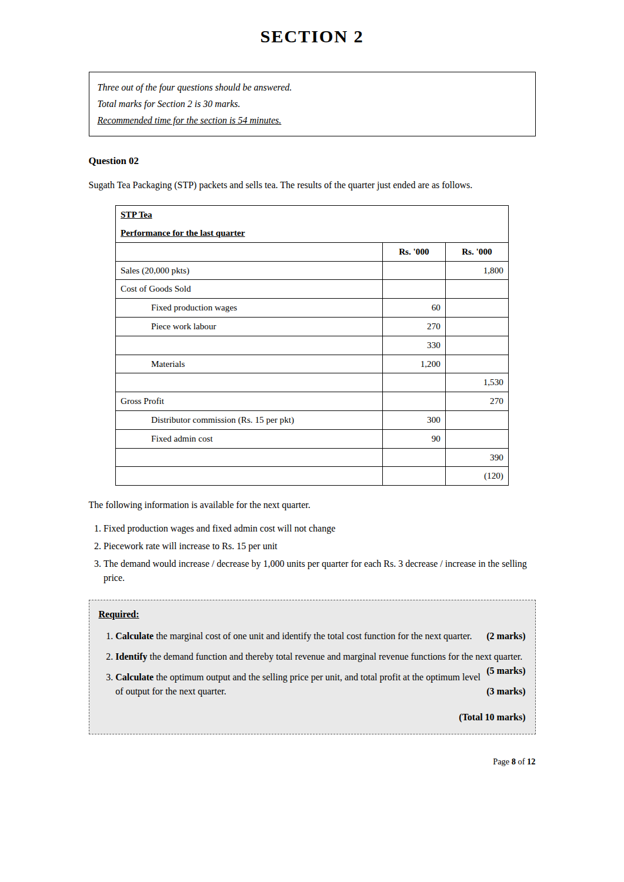SECTION 2
Three out of the four questions should be answered.
Total marks for Section 2 is 30 marks.
Recommended time for the section is 54 minutes.
Question 02
Sugath Tea Packaging (STP) packets and sells tea. The results of the quarter just ended are as follows.
| STP Tea |
| Performance for the last quarter |
| | Rs. '000 | Rs. '000 |
| Sales (20,000 pkts) | | 1,800 |
| Cost of Goods Sold | | |
| Fixed production wages | 60 | |
| Piece work labour | 270 | |
| | 330 | |
| Materials | 1,200 | |
| | | 1,530 |
| Gross Profit | | 270 |
| Distributor commission (Rs. 15 per pkt) | 300 | |
| Fixed admin cost | 90 | |
| | | 390 |
| | | (120) |
The following information is available for the next quarter.
Fixed production wages and fixed admin cost will not change
Piecework rate will increase to Rs. 15 per unit
The demand would increase / decrease by 1,000 units per quarter for each Rs. 3 decrease / increase in the selling price.
Required:
Calculate the marginal cost of one unit and identify the total cost function for the next quarter. (2 marks)
Identify the demand function and thereby total revenue and marginal revenue functions for the next quarter. (5 marks)
Calculate the optimum output and the selling price per unit, and total profit at the optimum level of output for the next quarter. (3 marks)
(Total 10 marks)
Page 8 of 12